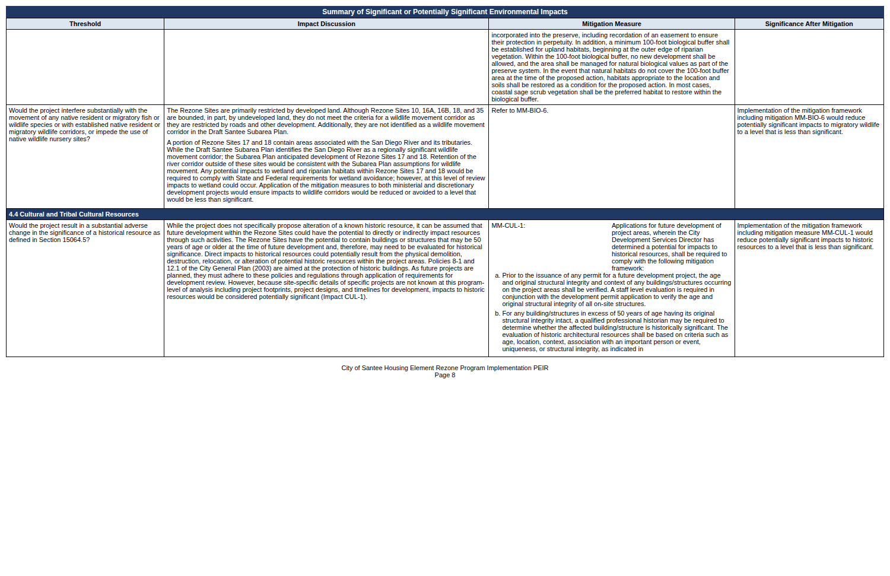Summary of Significant or Potentially Significant Environmental Impacts
| Threshold | Impact Discussion | Mitigation Measure | Significance After Mitigation |
| --- | --- | --- | --- |
| | | incorporated into the preserve, including recordation of an easement to ensure their protection in perpetuity. In addition, a minimum 100-foot biological buffer shall be established for upland habitats, beginning at the outer edge of riparian vegetation. Within the 100-foot biological buffer, no new development shall be allowed, and the area shall be managed for natural biological values as part of the preserve system. In the event that natural habitats do not cover the 100-foot buffer area at the time of the proposed action, habitats appropriate to the location and soils shall be restored as a condition for the proposed action. In most cases, coastal sage scrub vegetation shall be the preferred habitat to restore within the biological buffer. | |
| Would the project interfere substantially with the movement of any native resident or migratory fish or wildlife species or with established native resident or migratory wildlife corridors, or impede the use of native wildlife nursery sites? | The Rezone Sites are primarily restricted by developed land. Although Rezone Sites 10, 16A, 16B, 18, and 35 are bounded, in part, by undeveloped land, they do not meet the criteria for a wildlife movement corridor as they are restricted by roads and other development. Additionally, they are not identified as a wildlife movement corridor in the Draft Santee Subarea Plan. A portion of Rezone Sites 17 and 18 contain areas associated with the San Diego River and its tributaries. While the Draft Santee Subarea Plan identifies the San Diego River as a regionally significant wildlife movement corridor; the Subarea Plan anticipated development of Rezone Sites 17 and 18. Retention of the river corridor outside of these sites would be consistent with the Subarea Plan assumptions for wildlife movement. Any potential impacts to wetland and riparian habitats within Rezone Sites 17 and 18 would be required to comply with State and Federal requirements for wetland avoidance; however, at this level of review impacts to wetland could occur. Application of the mitigation measures to both ministerial and discretionary development projects would ensure impacts to wildlife corridors would be reduced or avoided to a level that would be less than significant. | Refer to MM-BIO-6. | Implementation of the mitigation framework including mitigation MM-BIO-6 would reduce potentially significant impacts to migratory wildlife to a level that is less than significant. |
| 4.4 Cultural and Tribal Cultural Resources |
| Would the project result in a substantial adverse change in the significance of a historical resource as defined in Section 15064.5? | While the project does not specifically propose alteration of a known historic resource, it can be assumed that future development within the Rezone Sites could have the potential to directly or indirectly impact resources through such activities. The Rezone Sites have the potential to contain buildings or structures that may be 50 years of age or older at the time of future development and, therefore, may need to be evaluated for historical significance. Direct impacts to historical resources could potentially result from the physical demolition, destruction, relocation, or alteration of potential historic resources within the project areas. Policies 8-1 and 12.1 of the City General Plan (2003) are aimed at the protection of historic buildings. As future projects are planned, they must adhere to these policies and regulations through application of requirements for development review. However, because site-specific details of specific projects are not known at this program-level of analysis including project footprints, project designs, and timelines for development, impacts to historic resources would be considered potentially significant (Impact CUL-1). | / MM-CUL-1: / Applications for future development of project areas, wherein the City Development Services Director has determined a potential for impacts to historical resources, shall be required to comply with the following mitigation framework: / Prior to the issuance of any permit for a future development project, the age and original structural integrity and context of any buildings/structures occurring on the project areas shall be verified. A staff level evaluation is required in conjunction with the development permit application to verify the age and original structural integrity of all on-site structures. For any building/structures in excess of 50 years of age having its original structural integrity intact, a qualified professional historian may be required to determine whether the affected building/structure is historically significant. The evaluation of historic architectural resources shall be based on criteria such as age, location, context, association with an important person or event, uniqueness, or structural integrity, as indicated in | Implementation of the mitigation framework including mitigation measure MM-CUL-1 would reduce potentially significant impacts to historic resources to a level that is less than significant. |
City of Santee Housing Element Rezone Program Implementation PEIR Page 8